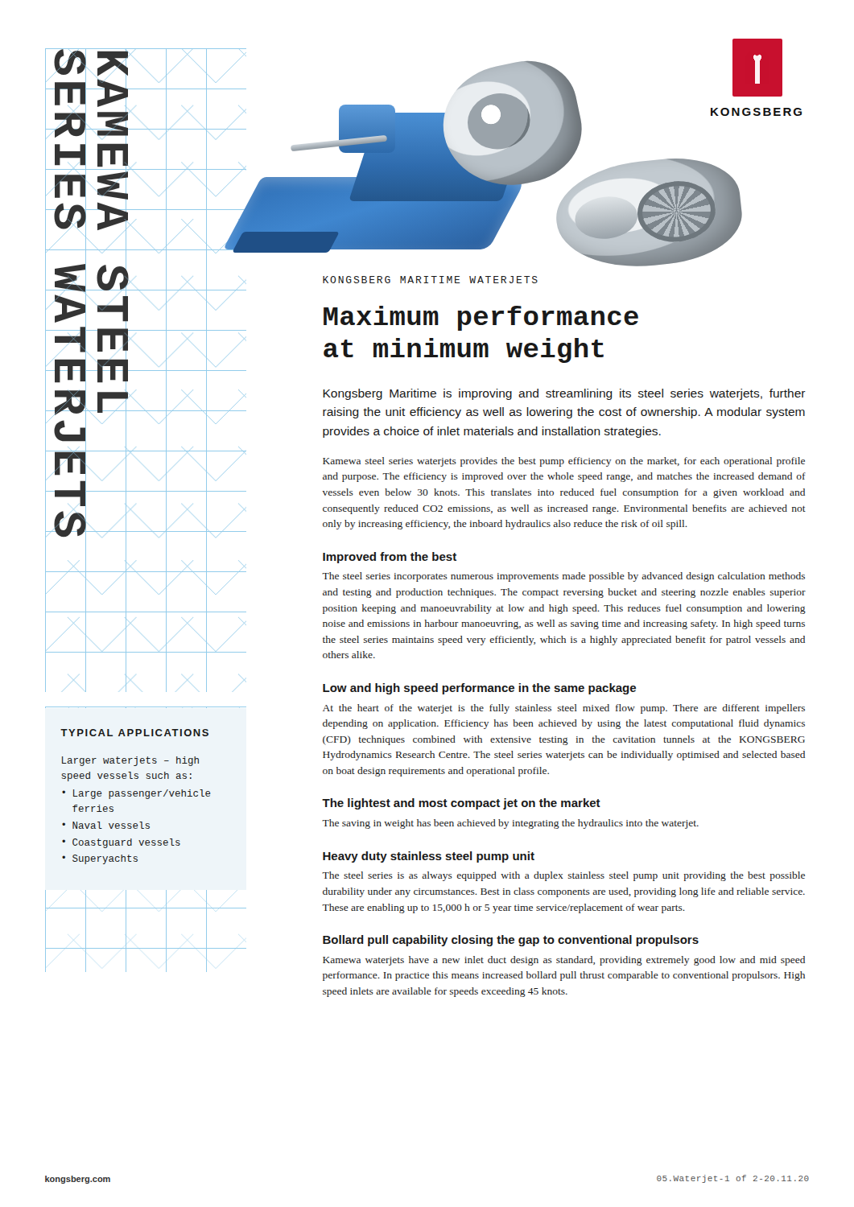KAMEWA STEEL SERIES WATERJETS
Typical applications
Larger waterjets – high speed vessels such as:
Large passenger/vehicle ferries
Naval vessels
Coastguard vessels
Superyachts
KONGSBERG
Kongsberg Maritime Waterjets
Maximum performance
at minimum weight
Kongsberg Maritime is improving and streamlining its steel series waterjets, further raising the unit efficiency as well as lowering the cost of ownership. A modular system provides a choice of inlet materials and installation strategies.
Kamewa steel series waterjets provides the best pump efficiency on the market, for each operational profile and purpose. The efficiency is improved over the whole speed range, and matches the increased demand of vessels even below 30 knots. This translates into reduced fuel consumption for a given workload and consequently reduced CO2 emissions, as well as increased range. Environmental benefits are achieved not only by increasing efficiency, the inboard hydraulics also reduce the risk of oil spill.
Improved from the best
The steel series incorporates numerous improvements made possible by advanced design calculation methods and testing and production techniques. The compact reversing bucket and steering nozzle enables superior position keeping and manoeuvrability at low and high speed. This reduces fuel consumption and lowering noise and emissions in harbour manoeuvring, as well as saving time and increasing safety. In high speed turns the steel series maintains speed very efficiently, which is a highly appreciated benefit for patrol vessels and others alike.
Low and high speed performance in the same package
At the heart of the waterjet is the fully stainless steel mixed flow pump. There are different impellers depending on application. Efficiency has been achieved by using the latest computational fluid dynamics (CFD) techniques combined with extensive testing in the cavitation tunnels at the KONGSBERG Hydrodynamics Research Centre. The steel series waterjets can be individually optimised and selected based on boat design requirements and operational profile.
The lightest and most compact jet on the market
The saving in weight has been achieved by integrating the hydraulics into the waterjet.
Heavy duty stainless steel pump unit
The steel series is as always equipped with a duplex stainless steel pump unit providing the best possible durability under any circumstances. Best in class components are used, providing long life and reliable service. These are enabling up to 15,000 h or 5 year time service/replacement of wear parts.
Bollard pull capability closing the gap to conventional propulsors
Kamewa waterjets have a new inlet duct design as standard, providing extremely good low and mid speed performance. In practice this means increased bollard pull thrust comparable to conventional propulsors. High speed inlets are available for speeds exceeding 45 knots.
kongsberg.com
05.Waterjet-1 of 2-20.11.20